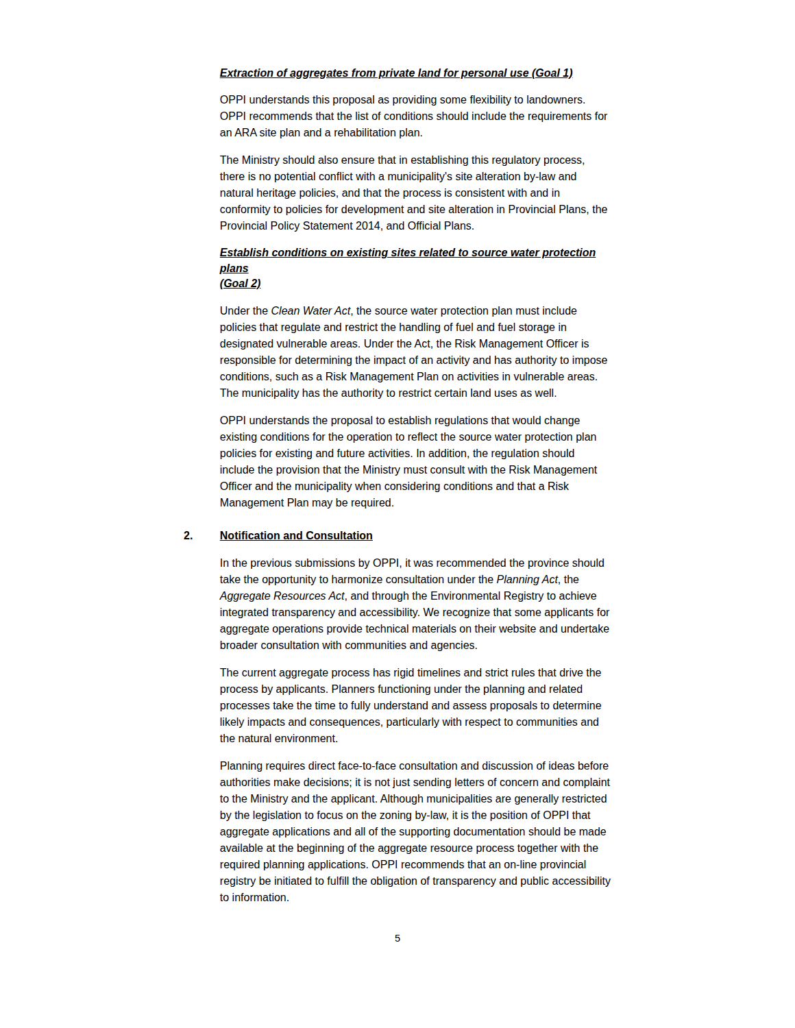Extraction of aggregates from private land for personal use (Goal 1)
OPPI understands this proposal as providing some flexibility to landowners. OPPI recommends that the list of conditions should include the requirements for an ARA site plan and a rehabilitation plan.
The Ministry should also ensure that in establishing this regulatory process, there is no potential conflict with a municipality's site alteration by-law and natural heritage policies, and that the process is consistent with and in conformity to policies for development and site alteration in Provincial Plans, the Provincial Policy Statement 2014, and Official Plans.
Establish conditions on existing sites related to source water protection plans
(Goal 2)
Under the Clean Water Act, the source water protection plan must include policies that regulate and restrict the handling of fuel and fuel storage in designated vulnerable areas. Under the Act, the Risk Management Officer is responsible for determining the impact of an activity and has authority to impose conditions, such as a Risk Management Plan on activities in vulnerable areas. The municipality has the authority to restrict certain land uses as well.
OPPI understands the proposal to establish regulations that would change existing conditions for the operation to reflect the source water protection plan policies for existing and future activities. In addition, the regulation should include the provision that the Ministry must consult with the Risk Management Officer and the municipality when considering conditions and that a Risk Management Plan may be required.
2.
Notification and Consultation
In the previous submissions by OPPI, it was recommended the province should take the opportunity to harmonize consultation under the Planning Act, the Aggregate Resources Act, and through the Environmental Registry to achieve integrated transparency and accessibility. We recognize that some applicants for aggregate operations provide technical materials on their website and undertake broader consultation with communities and agencies.
The current aggregate process has rigid timelines and strict rules that drive the process by applicants. Planners functioning under the planning and related processes take the time to fully understand and assess proposals to determine likely impacts and consequences, particularly with respect to communities and the natural environment.
Planning requires direct face-to-face consultation and discussion of ideas before authorities make decisions; it is not just sending letters of concern and complaint to the Ministry and the applicant. Although municipalities are generally restricted by the legislation to focus on the zoning by-law, it is the position of OPPI that aggregate applications and all of the supporting documentation should be made available at the beginning of the aggregate resource process together with the required planning applications. OPPI recommends that an on-line provincial registry be initiated to fulfill the obligation of transparency and public accessibility to information.
5